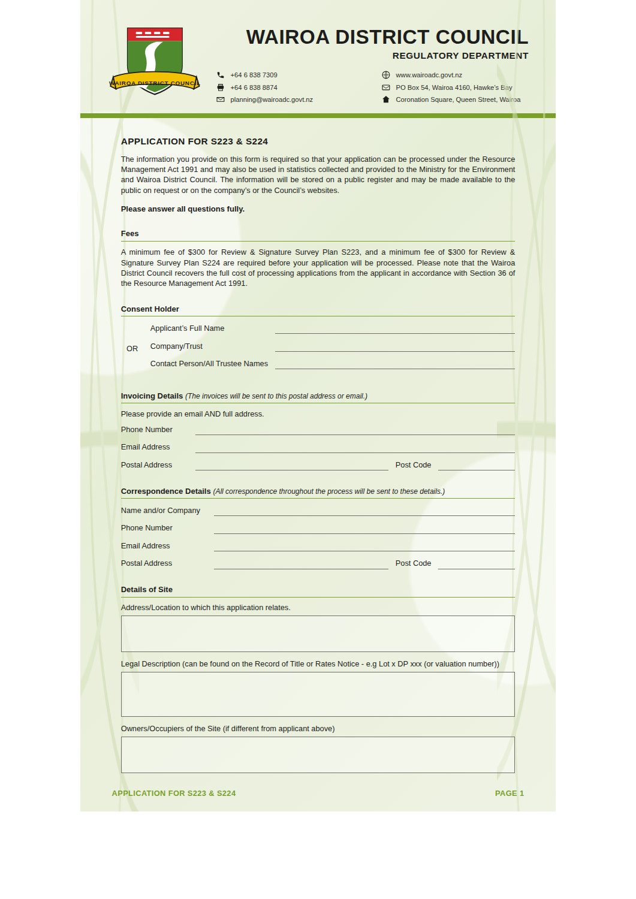WAIROA DISTRICT COUNCIL
WAIROA DISTRICT COUNCIL
REGULATORY DEPARTMENT
+64 6 838 7309
www.wairoadc.govt.nz
+64 6 838 8874
PO Box 54, Wairoa 4160, Hawke’s Bay
planning@wairoadc.govt.nz
Coronation Square, Queen Street, Wairoa
APPLICATION FOR S223 & S224
The information you provide on this form is required so that your application can be processed under the Resource Management Act 1991 and may also be used in statistics collected and provided to the Ministry for the Environment and Wairoa District Council. The information will be stored on a public register and may be made available to the public on request or on the company’s or the Council’s websites.
Please answer all questions fully.
Fees
A minimum fee of $300 for Review & Signature Survey Plan S223, and a minimum fee of $300 for Review & Signature Survey Plan S224 are required before your application will be processed. Please note that the Wairoa District Council recovers the full cost of processing applications from the applicant in accordance with Section 36 of the Resource Management Act 1991.
Consent Holder
OR
Applicant’s Full Name
Company/Trust
Contact Person/All Trustee Names
Invoicing Details (The invoices will be sent to this postal address or email.)
Please provide an email AND full address.
Phone Number
Email Address
Postal Address Post Code
Correspondence Details (All correspondence throughout the process will be sent to these details.)
Name and/or Company
Phone Number
Email Address
Postal Address Post Code
Details of Site
Address/Location to which this application relates.
Legal Description (can be found on the Record of Title or Rates Notice - e.g Lot x DP xxx (or valuation number))
Owners/Occupiers of the Site (if different from applicant above)
APPLICATION FOR S223 & S224 PAGE 1